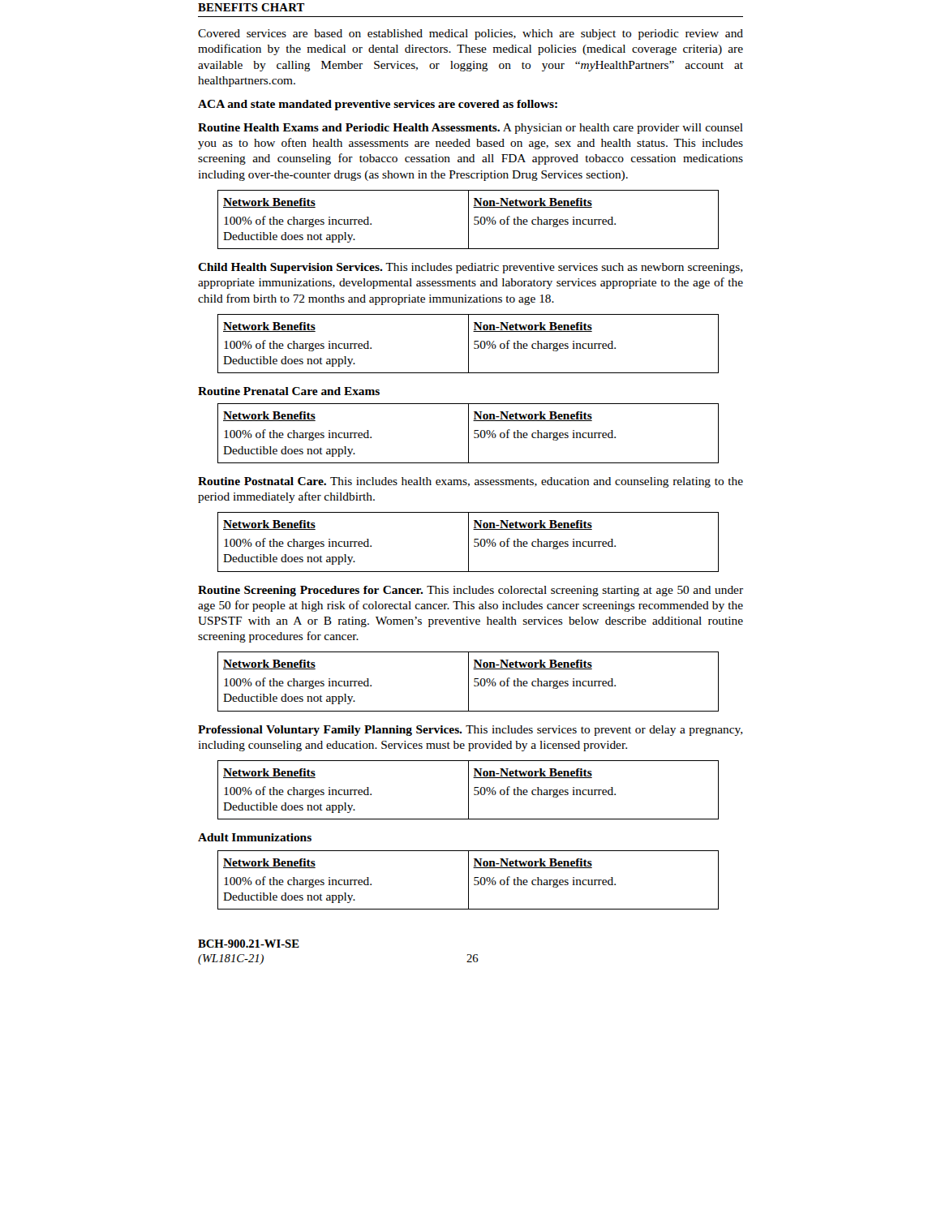BENEFITS CHART
Covered services are based on established medical policies, which are subject to periodic review and modification by the medical or dental directors. These medical policies (medical coverage criteria) are available by calling Member Services, or logging on to your “my HealthPartners” account at healthpartners.com.
ACA and state mandated preventive services are covered as follows:
Routine Health Exams and Periodic Health Assessments. A physician or health care provider will counsel you as to how often health assessments are needed based on age, sex and health status. This includes screening and counseling for tobacco cessation and all FDA approved tobacco cessation medications including over-the-counter drugs (as shown in the Prescription Drug Services section).
| Network Benefits | Non-Network Benefits |
| 100% of the charges incurred. Deductible does not apply. | 50% of the charges incurred. |
Child Health Supervision Services. This includes pediatric preventive services such as newborn screenings, appropriate immunizations, developmental assessments and laboratory services appropriate to the age of the child from birth to 72 months and appropriate immunizations to age 18.
| Network Benefits | Non-Network Benefits |
| 100% of the charges incurred. Deductible does not apply. | 50% of the charges incurred. |
Routine Prenatal Care and Exams
| Network Benefits | Non-Network Benefits |
| 100% of the charges incurred. Deductible does not apply. | 50% of the charges incurred. |
Routine Postnatal Care. This includes health exams, assessments, education and counseling relating to the period immediately after childbirth.
| Network Benefits | Non-Network Benefits |
| 100% of the charges incurred. Deductible does not apply. | 50% of the charges incurred. |
Routine Screening Procedures for Cancer. This includes colorectal screening starting at age 50 and under age 50 for people at high risk of colorectal cancer. This also includes cancer screenings recommended by the USPSTF with an A or B rating. Women’s preventive health services below describe additional routine screening procedures for cancer.
| Network Benefits | Non-Network Benefits |
| 100% of the charges incurred. Deductible does not apply. | 50% of the charges incurred. |
Professional Voluntary Family Planning Services. This includes services to prevent or delay a pregnancy, including counseling and education. Services must be provided by a licensed provider.
| Network Benefits | Non-Network Benefits |
| 100% of the charges incurred. Deductible does not apply. | 50% of the charges incurred. |
Adult Immunizations
| Network Benefits | Non-Network Benefits |
| 100% of the charges incurred. Deductible does not apply. | 50% of the charges incurred. |
BCH-900.21-WI-SE
(WL181C-21) 26